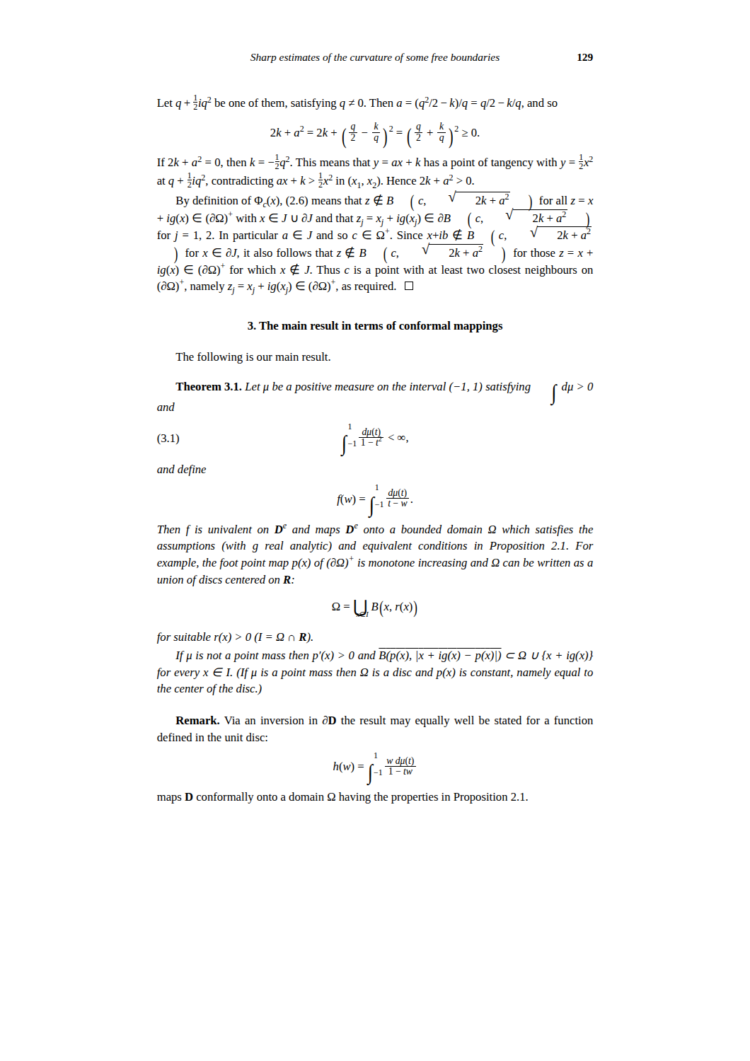Sharp estimates of the curvature of some free boundaries 129
Let q + 12 iq2 be one of them, satisfying q ≠ 0. Then a = (q2/2 − k)/q = q/2 − k/q, and so
2k + a2 = 2k + (q 2 − kq)2 = (q 2 + kq)2 ≥ 0.
If 2k + a2 = 0, then k = −12 q2. This means that y = ax + k has a point of tangency with y = 12 x2 at q + 12 iq2, contradicting ax + k > 12 x2 in (x1, x2). Hence 2k + a2 > 0.
By definition of Φc(x), (2.6) means that z ∉ B(c, 2k + a2) for all z = x + ig(x) ∈ (∂Ω)+ with x ∈ J ∪ ∂J and that zj = xj + ig(xj) ∈ ∂B(c, 2k + a2) for j = 1, 2. In particular a ∈ J and so c ∈ Ω+. Since x+ib ∉ B(c, 2k + a2) for x ∈ ∂J, it also follows that z ∉ B(c, 2k + a2) for those z = x + ig(x) ∈ (∂Ω)+ for which x ∉ J. Thus c is a point with at least two closest neighbours on (∂Ω)+, namely zj = xj + ig(xj) ∈ (∂Ω)+, as required.
3. The main result in terms of conformal mappings
The following is our main result.
Theorem 3.1. Let μ be a positive measure on the interval (−1, 1) satisfying ∫ dμ > 0 and
(3.1)
∫1−1 dμ(t) 1 − t2 < ∞,
and define
f(w) = ∫1−1 dμ(t) t − w.
Then f is univalent on De and maps De onto a bounded domain Ω which satisfies the assumptions (with g real analytic) and equivalent conditions in Proposition 2.1. For example, the foot point map p(x) of (∂Ω)+ is monotone increasing and Ω can be written as a union of discs centered on R:
Ω = ⋃x∈I B(x, r(x))
for suitable r(x) > 0 (I = Ω ∩ R).
If μ is not a point mass then p′(x) > 0 and B(p(x), |x + ig(x) − p(x)|) ⊂ Ω ∪ {x + ig(x)} for every x ∈ I. (If μ is a point mass then Ω is a disc and p(x) is constant, namely equal to the center of the disc.)
Remark. Via an inversion in ∂D the result may equally well be stated for a function defined in the unit disc:
h(w) = ∫1−1 w dμ(t) 1 − tw
maps D conformally onto a domain Ω having the properties in Proposition 2.1.